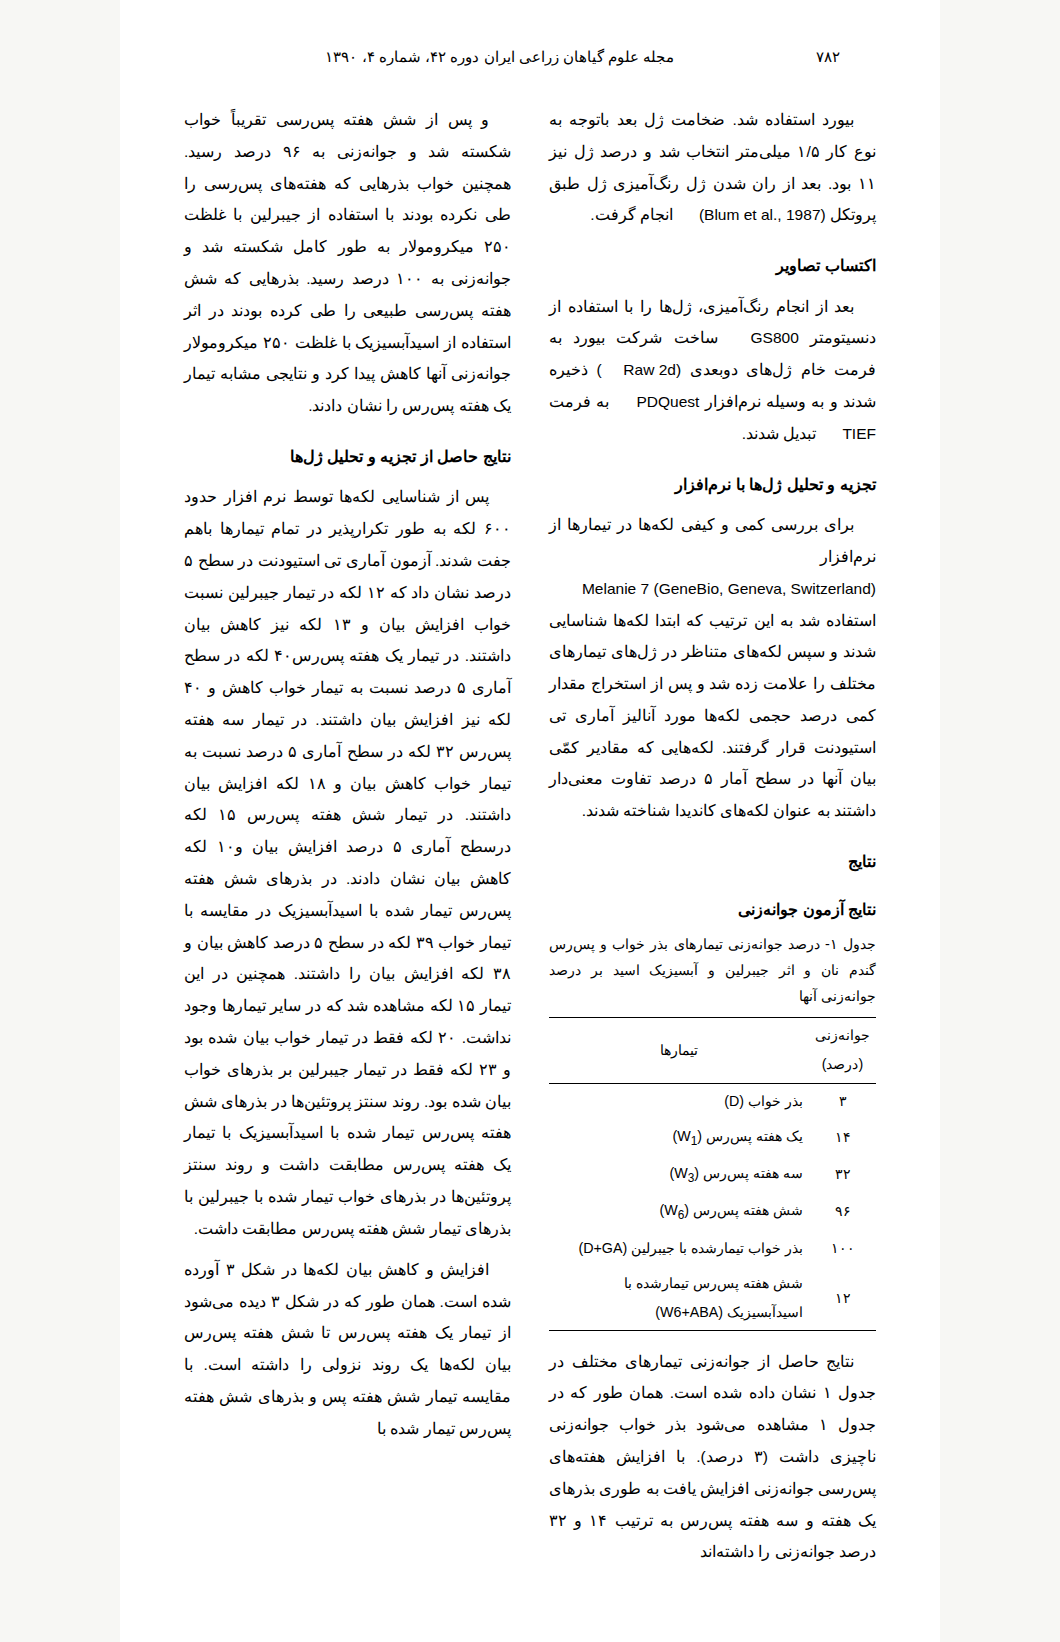۷۸۲
مجله علوم گیاهان زراعی ایران دوره ۴۲، شماره ۴، ۱۳۹۰
و پس از شش هفته پس‌رسی تقریباً خواب شکسته شد و جوانه‌زنی به ۹۶ درصد رسید. همچنین خواب بذرهایی که هفته‌های پس‌رسی را طی نکرده بودند با استفاده از جیبرلین با غلظت ۲۵۰ میکرومولار به طور کامل شکسته شد و جوانه‌زنی به ۱۰۰ درصد رسید. بذرهایی که شش هفته پس‌رسی طبیعی را طی کرده بودند در اثر استفاده از اسیدآبسیزیک با غلظت ۲۵۰ میکرومولار جوانه‌زنی آنها کاهش پیدا کرد و نتایجی مشابه تیمار یک هفته پس‌رس را نشان دادند.
نتایج حاصل از تجزیه و تحلیل ژل‌ها
پس از شناسایی لکه‌ها توسط نرم افزار حدود ۶۰۰ لکه به طور تکرارپذیر در تمام تیمارها باهم جفت شدند. آزمون آماری تی استیودنت در سطح ۵ درصد نشان داد که ۱۲ لکه در تیمار جیبرلین نسبت خواب افزایش بیان و ۱۳ لکه نیز کاهش بیان داشتند. در تیمار یک هفته پس‌رس۴۰ لکه در سطح آماری ۵ درصد نسبت به تیمار خواب کاهش و ۴۰ لکه نیز افزایش بیان داشتند. در تیمار سه هفته پس‌رس ۳۲ لکه در سطح آماری ۵ درصد نسبت به تیمار خواب کاهش بیان و ۱۸ لکه افزایش بیان داشتند. در تیمار شش هفته پس‌رس ۱۵ لکه درسطح آماری ۵ درصد افزایش بیان و۱۰ لکه کاهش بیان نشان دادند. در بذرهای شش هفته پس‌رس تیمار شده با اسیدآبسیزیک در مقایسه با تیمار خواب ۳۹ لکه در سطح ۵ درصد کاهش بیان و ۳۸ لکه افزایش بیان را داشتند. همچنین در این تیمار ۱۵ لکه مشاهده شد که در سایر تیمارها وجود نداشت. ۲۰ لکه فقط در تیمار خواب بیان شده بود و ۲۳ لکه فقط در تیمار جیبرلین بر بذرهای خواب بیان شده بود. روند سنتز پروتئین‌ها در بذرهای شش هفته پس‌رس تیمار شده با اسیدآبسیزیک با تیمار یک هفته پس‌رس مطابقت داشت و روند سنتز پروتئین‌ها در بذرهای خواب تیمار شده با جیبرلین با بذرهای تیمار شش هفته پس‌رس مطابقت داشت.
افزایش و کاهش بیان لکه‌ها در شکل ۳ آورده شده است. همان طور که در شکل ۳ دیده می‌شود از تیمار یک هفته پس‌رس تا شش هفته پس‌رس بیان لکه‌ها یک روند نزولی را داشته است. با مقایسه تیمار شش هفته پس و بذرهای شش هفته پس‌رس تیمار شده با
بیورد استفاده شد. ضخامت ژل بعد باتوجه به نوع کار ۱/۵ میلی‌متر انتخاب شد و درصد ژل نیز ۱۱ بود. بعد از ران شدن ژل رنگ‌آمیزی ژل طبق پروتکل (Blum et al., 1987) انجام گرفت.
اکتساب تصاویر
بعد از انجام رنگ‌آمیزی، ژل‌ها را با استفاده از دنسیتومتر GS800 ساخت شرکت بیورد به فرمت خام ژل‌های دوبعدی (Raw 2d) ذخیره شدند و به وسیله نرم‌افزار PDQuest به فرمت TIEF تبدیل شدند.
تجزیه و تحلیل ژل‌ها با نرم‌افزار
برای بررسی کمی و کیفی لکه‌ها در تیمارها از نرم‌افزارMelanie 7 (GeneBio, Geneva, Switzerland) استفاده شد به این ترتیب که ابتدا لکه‌ها شناسایی شدند و سپس لکه‌های متناظر در ژل‌های تیمارهای مختلف را علامت زده شد و پس از استخراج مقدار کمی درصد حجمی لکه‌ها مورد آنالیز آماری تی استیودنت قرار گرفتند. لکه‌هایی که مقادیر کمّی بیان آنها در سطح آمار ۵ درصد تفاوت معنی‌دار داشتند به عنوان لکه‌های کاندیدا شناخته شدند.
نتایج
نتایج آزمون جوانه‌زنی
جدول ۱- درصد جوانه‌زنی تیمارهای بذر خواب و پس‌رس گندم نان و اثر جیبرلین و آبسیزیک اسید بر درصد جوانه‌زنی آنها
| جوانه‌زنی (درصد) | تیمارها |
| --- | --- |
| ۳ | بذر خواب ( D ) |
| ۱۴ | یک هفته پس‌رس ( W 1 ) |
| ۳۲ | سه هفته پس‌رس ( W 3 ) |
| ۹۶ | شش هفته پس‌رس ( W 6 ) |
| ۱۰۰ | بذر خواب تیمارشده با جیبرلین ( D+GA ) |
| ۱۲ | شش هفته پس‌رس تیمارشده با اسیدآبسیزیک ( W6+ABA ) |
نتایج حاصل از جوانه‌زنی تیمارهای مختلف در جدول ۱ نشان داده شده است. همان طور که در جدول ۱ مشاهده می‌شود بذر خواب جوانه‌زنی ناچیزی داشت (۳ درصد). با افزایش هفته‌های پس‌رسی جوانه‌زنی افزایش یافت به طوری بذرهای یک هفته و سه هفته پس‌رس به ترتیب ۱۴ و ۳۲ درصد جوانه‌زنی را داشته‌اند